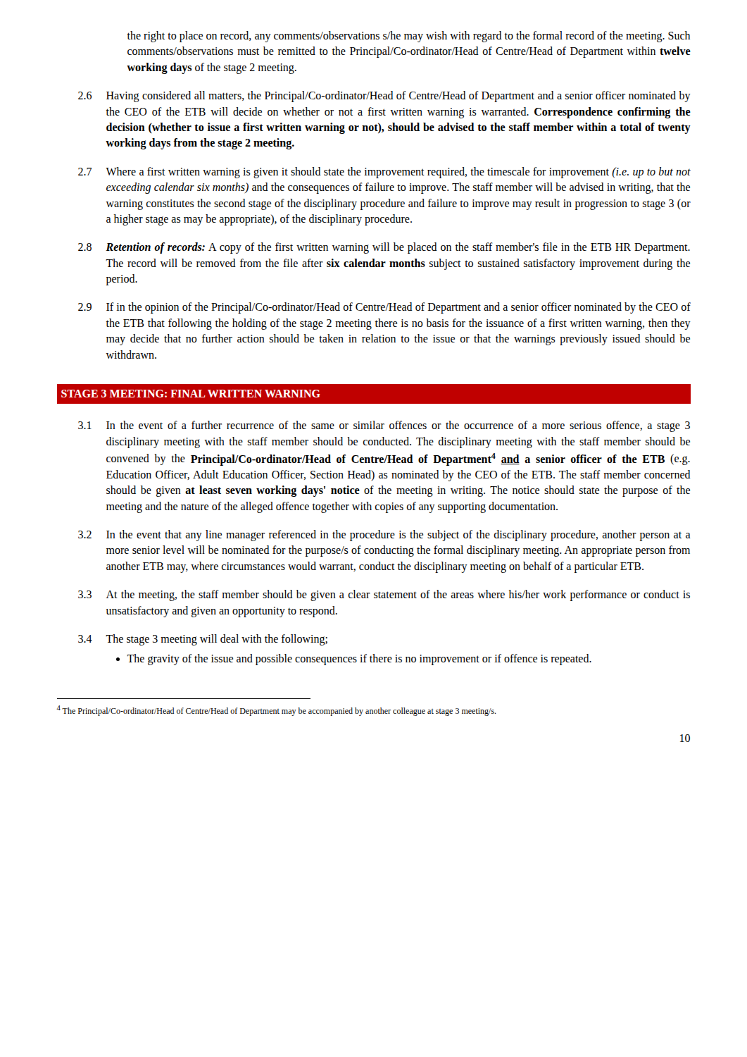the right to place on record, any comments/observations s/he may wish with regard to the formal record of the meeting. Such comments/observations must be remitted to the Principal/Co-ordinator/Head of Centre/Head of Department within twelve working days of the stage 2 meeting.
2.6
Having considered all matters, the Principal/Co-ordinator/Head of Centre/Head of Department and a senior officer nominated by the CEO of the ETB will decide on whether or not a first written warning is warranted. Correspondence confirming the decision (whether to issue a first written warning or not), should be advised to the staff member within a total of twenty working days from the stage 2 meeting.
2.7
Where a first written warning is given it should state the improvement required, the timescale for improvement (i.e. up to but not exceeding calendar six months) and the consequences of failure to improve. The staff member will be advised in writing, that the warning constitutes the second stage of the disciplinary procedure and failure to improve may result in progression to stage 3 (or a higher stage as may be appropriate), of the disciplinary procedure.
2.8
Retention of records: A copy of the first written warning will be placed on the staff member's file in the ETB HR Department. The record will be removed from the file after six calendar months subject to sustained satisfactory improvement during the period.
2.9
If in the opinion of the Principal/Co-ordinator/Head of Centre/Head of Department and a senior officer nominated by the CEO of the ETB that following the holding of the stage 2 meeting there is no basis for the issuance of a first written warning, then they may decide that no further action should be taken in relation to the issue or that the warnings previously issued should be withdrawn.
STAGE 3 MEETING: FINAL WRITTEN WARNING
3.1
In the event of a further recurrence of the same or similar offences or the occurrence of a more serious offence, a stage 3 disciplinary meeting with the staff member should be conducted. The disciplinary meeting with the staff member should be convened by the Principal/Co-ordinator/Head of Centre/Head of Department4 and a senior officer of the ETB (e.g. Education Officer, Adult Education Officer, Section Head) as nominated by the CEO of the ETB. The staff member concerned should be given at least seven working days' notice of the meeting in writing. The notice should state the purpose of the meeting and the nature of the alleged offence together with copies of any supporting documentation.
3.2
In the event that any line manager referenced in the procedure is the subject of the disciplinary procedure, another person at a more senior level will be nominated for the purpose/s of conducting the formal disciplinary meeting. An appropriate person from another ETB may, where circumstances would warrant, conduct the disciplinary meeting on behalf of a particular ETB.
3.3
At the meeting, the staff member should be given a clear statement of the areas where his/her work performance or conduct is unsatisfactory and given an opportunity to respond.
3.4
The stage 3 meeting will deal with the following;
The gravity of the issue and possible consequences if there is no improvement or if offence is repeated.
4 The Principal/Co-ordinator/Head of Centre/Head of Department may be accompanied by another colleague at stage 3 meeting/s.
10